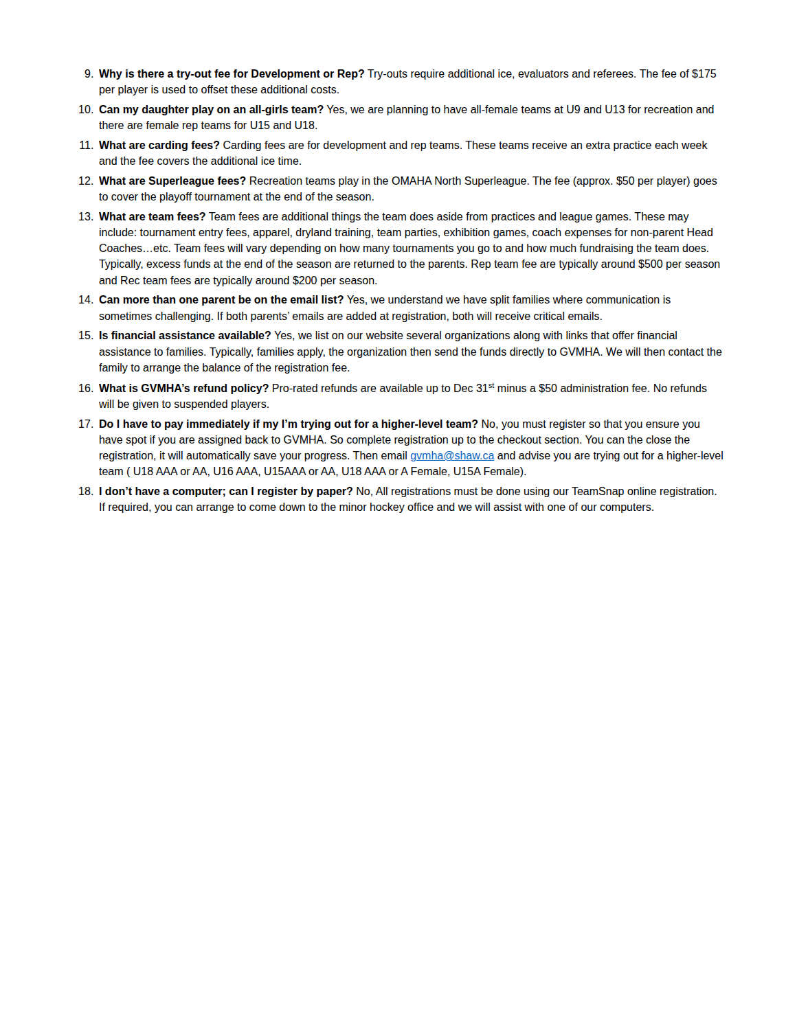Why is there a try-out fee for Development or Rep? Try-outs require additional ice, evaluators and referees. The fee of $175 per player is used to offset these additional costs.
Can my daughter play on an all-girls team? Yes, we are planning to have all-female teams at U9 and U13 for recreation and there are female rep teams for U15 and U18.
What are carding fees? Carding fees are for development and rep teams. These teams receive an extra practice each week and the fee covers the additional ice time.
What are Superleague fees? Recreation teams play in the OMAHA North Superleague. The fee (approx. $50 per player) goes to cover the playoff tournament at the end of the season.
What are team fees? Team fees are additional things the team does aside from practices and league games. These may include: tournament entry fees, apparel, dryland training, team parties, exhibition games, coach expenses for non-parent Head Coaches…etc. Team fees will vary depending on how many tournaments you go to and how much fundraising the team does. Typically, excess funds at the end of the season are returned to the parents. Rep team fee are typically around $500 per season and Rec team fees are typically around $200 per season.
Can more than one parent be on the email list? Yes, we understand we have split families where communication is sometimes challenging. If both parents’ emails are added at registration, both will receive critical emails.
Is financial assistance available? Yes, we list on our website several organizations along with links that offer financial assistance to families. Typically, families apply, the organization then send the funds directly to GVMHA. We will then contact the family to arrange the balance of the registration fee.
What is GVMHA’s refund policy? Pro-rated refunds are available up to Dec 31st minus a $50 administration fee. No refunds will be given to suspended players.
Do I have to pay immediately if my I’m trying out for a higher-level team? No, you must register so that you ensure you have spot if you are assigned back to GVMHA. So complete registration up to the checkout section. You can the close the registration, it will automatically save your progress. Then email gvmha@shaw.ca and advise you are trying out for a higher-level team ( U18 AAA or AA, U16 AAA, U15AAA or AA, U18 AAA or A Female, U15A Female).
I don’t have a computer; can I register by paper? No, All registrations must be done using our TeamSnap online registration. If required, you can arrange to come down to the minor hockey office and we will assist with one of our computers.